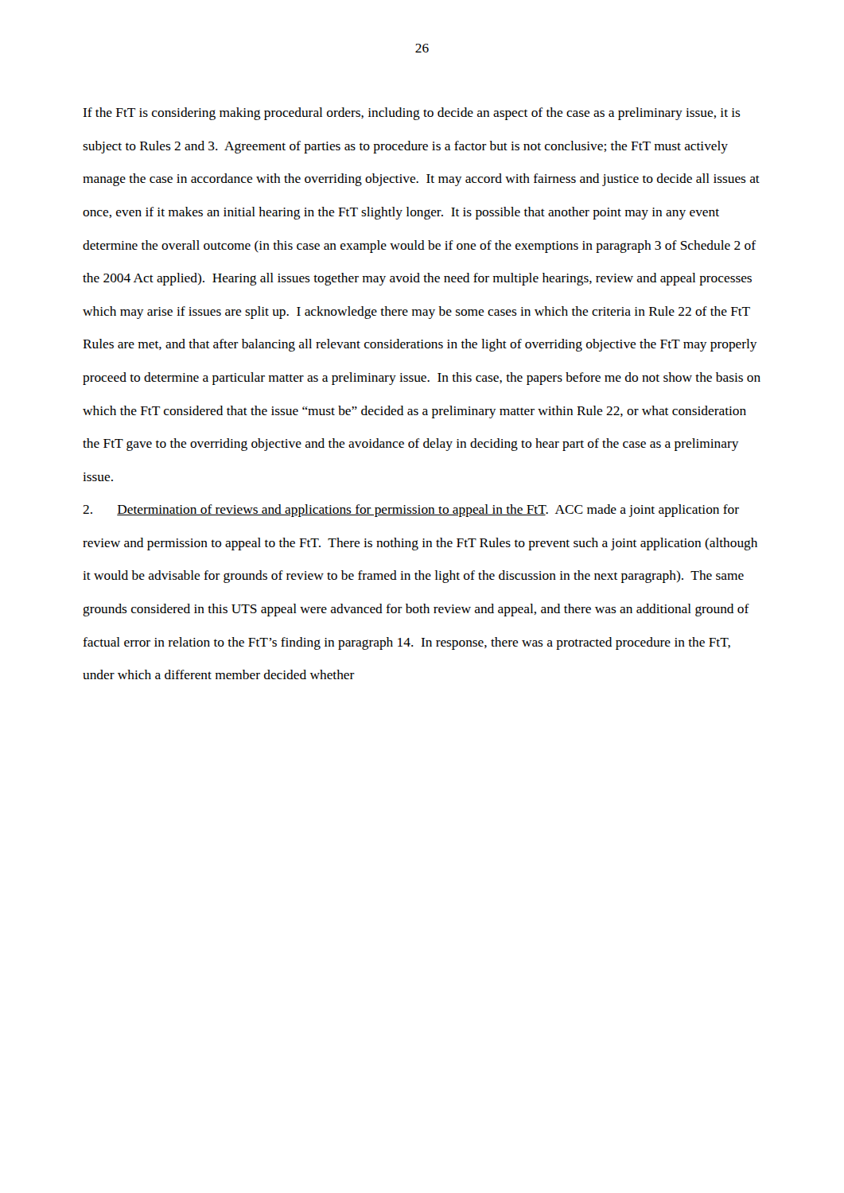26
If the FtT is considering making procedural orders, including to decide an aspect of the case as a preliminary issue, it is subject to Rules 2 and 3. Agreement of parties as to procedure is a factor but is not conclusive; the FtT must actively manage the case in accordance with the overriding objective. It may accord with fairness and justice to decide all issues at once, even if it makes an initial hearing in the FtT slightly longer. It is possible that another point may in any event determine the overall outcome (in this case an example would be if one of the exemptions in paragraph 3 of Schedule 2 of the 2004 Act applied). Hearing all issues together may avoid the need for multiple hearings, review and appeal processes which may arise if issues are split up. I acknowledge there may be some cases in which the criteria in Rule 22 of the FtT Rules are met, and that after balancing all relevant considerations in the light of overriding objective the FtT may properly proceed to determine a particular matter as a preliminary issue. In this case, the papers before me do not show the basis on which the FtT considered that the issue “must be” decided as a preliminary matter within Rule 22, or what consideration the FtT gave to the overriding objective and the avoidance of delay in deciding to hear part of the case as a preliminary issue.
2. Determination of reviews and applications for permission to appeal in the FtT. ACC made a joint application for review and permission to appeal to the FtT. There is nothing in the FtT Rules to prevent such a joint application (although it would be advisable for grounds of review to be framed in the light of the discussion in the next paragraph). The same grounds considered in this UTS appeal were advanced for both review and appeal, and there was an additional ground of factual error in relation to the FtT’s finding in paragraph 14. In response, there was a protracted procedure in the FtT, under which a different member decided whether